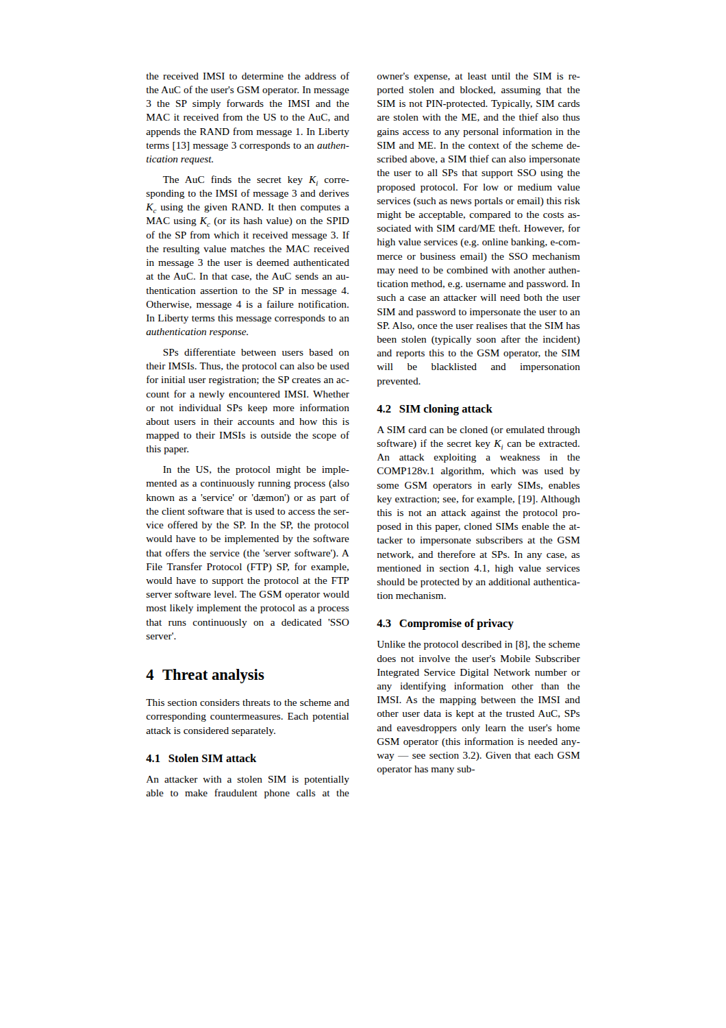the received IMSI to determine the address of the AuC of the user's GSM operator. In message 3 the SP simply forwards the IMSI and the MAC it received from the US to the AuC, and appends the RAND from message 1. In Liberty terms [13] message 3 corresponds to an authentication request.
The AuC finds the secret key Ki corresponding to the IMSI of message 3 and derives Kc using the given RAND. It then computes a MAC using Kc (or its hash value) on the SPID of the SP from which it received message 3. If the resulting value matches the MAC received in message 3 the user is deemed authenticated at the AuC. In that case, the AuC sends an authentication assertion to the SP in message 4. Otherwise, message 4 is a failure notification. In Liberty terms this message corresponds to an authentication response.
SPs differentiate between users based on their IMSIs. Thus, the protocol can also be used for initial user registration; the SP creates an account for a newly encountered IMSI. Whether or not individual SPs keep more information about users in their accounts and how this is mapped to their IMSIs is outside the scope of this paper.
In the US, the protocol might be implemented as a continuously running process (also known as a 'service' or 'dæmon') or as part of the client software that is used to access the service offered by the SP. In the SP, the protocol would have to be implemented by the software that offers the service (the 'server software'). A File Transfer Protocol (FTP) SP, for example, would have to support the protocol at the FTP server software level. The GSM operator would most likely implement the protocol as a process that runs continuously on a dedicated 'SSO server'.
4 Threat analysis
This section considers threats to the scheme and corresponding countermeasures. Each potential attack is considered separately.
4.1 Stolen SIM attack
An attacker with a stolen SIM is potentially able to make fraudulent phone calls at the owner's expense, at least until the SIM is reported stolen and blocked, assuming that the SIM is not PIN-protected. Typically, SIM cards are stolen with the ME, and the thief also thus gains access to any personal information in the SIM and ME. In the context of the scheme described above, a SIM thief can also impersonate the user to all SPs that support SSO using the proposed protocol. For low or medium value services (such as news portals or email) this risk might be acceptable, compared to the costs associated with SIM card/ME theft. However, for high value services (e.g. online banking, e-commerce or business email) the SSO mechanism may need to be combined with another authentication method, e.g. username and password. In such a case an attacker will need both the user SIM and password to impersonate the user to an SP. Also, once the user realises that the SIM has been stolen (typically soon after the incident) and reports this to the GSM operator, the SIM will be blacklisted and impersonation prevented.
4.2 SIM cloning attack
A SIM card can be cloned (or emulated through software) if the secret key Ki can be extracted. An attack exploiting a weakness in the COMP128v.1 algorithm, which was used by some GSM operators in early SIMs, enables key extraction; see, for example, [19]. Although this is not an attack against the protocol proposed in this paper, cloned SIMs enable the attacker to impersonate subscribers at the GSM network, and therefore at SPs. In any case, as mentioned in section 4.1, high value services should be protected by an additional authentication mechanism.
4.3 Compromise of privacy
Unlike the protocol described in [8], the scheme does not involve the user's Mobile Subscriber Integrated Service Digital Network number or any identifying information other than the IMSI. As the mapping between the IMSI and other user data is kept at the trusted AuC, SPs and eavesdroppers only learn the user's home GSM operator (this information is needed anyway — see section 3.2). Given that each GSM operator has many sub-